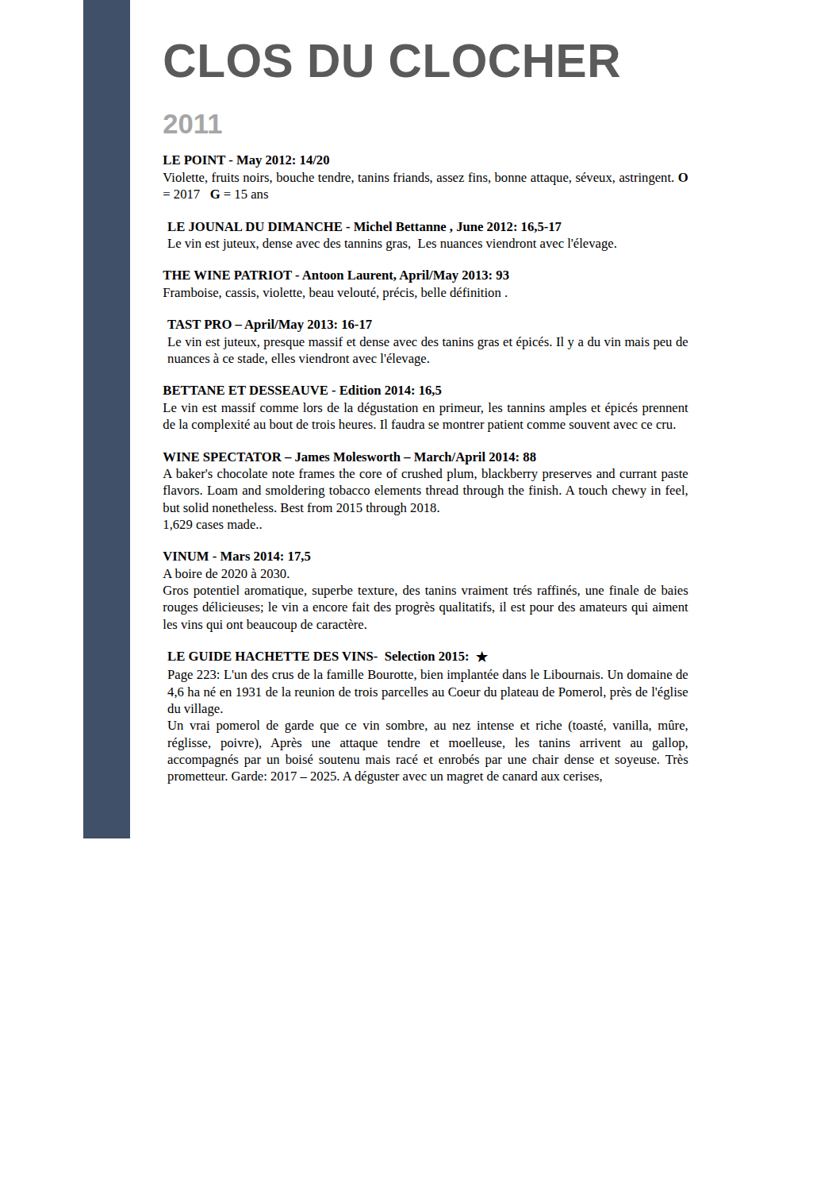CLOS DU CLOCHER
2011
LE POINT - May 2012: 14/20
Violette, fruits noirs, bouche tendre, tanins friands, assez fins, bonne attaque, séveux, astringent. O = 2017 G = 15 ans
LE JOUNAL DU DIMANCHE - Michel Bettanne , June 2012: 16,5-17
Le vin est juteux, dense avec des tannins gras, Les nuances viendront avec l'élevage.
THE WINE PATRIOT - Antoon Laurent, April/May 2013: 93
Framboise, cassis, violette, beau velouté, précis, belle définition .
TAST PRO – April/May 2013: 16-17
Le vin est juteux, presque massif et dense avec des tanins gras et épicés. Il y a du vin mais peu de nuances à ce stade, elles viendront avec l'élevage.
BETTANE ET DESSEAUVE - Edition 2014: 16,5
Le vin est massif comme lors de la dégustation en primeur, les tannins amples et épicés prennent de la complexité au bout de trois heures. Il faudra se montrer patient comme souvent avec ce cru.
WINE SPECTATOR – James Molesworth – March/April 2014: 88
A baker's chocolate note frames the core of crushed plum, blackberry preserves and currant paste flavors. Loam and smoldering tobacco elements thread through the finish. A touch chewy in feel, but solid nonetheless. Best from 2015 through 2018.
1,629 cases made..
VINUM - Mars 2014: 17,5
A boire de 2020 à 2030.
Gros potentiel aromatique, superbe texture, des tanins vraiment trés raffinés, une finale de baies rouges délicieuses; le vin a encore fait des progrès qualitatifs, il est pour des amateurs qui aiment les vins qui ont beaucoup de caractère.
LE GUIDE HACHETTE DES VINS- Selection 2015: ★
Page 223: L'un des crus de la famille Bourotte, bien implantée dans le Libournais. Un domaine de 4,6 ha né en 1931 de la reunion de trois parcelles au Coeur du plateau de Pomerol, près de l'église du village.
Un vrai pomerol de garde que ce vin sombre, au nez intense et riche (toasté, vanilla, mûre, réglisse, poivre), Après une attaque tendre et moelleuse, les tanins arrivent au gallop, accompagnés par un boisé soutenu mais racé et enrobés par une chair dense et soyeuse. Très prometteur. Garde: 2017 – 2025. A déguster avec un magret de canard aux cerises,